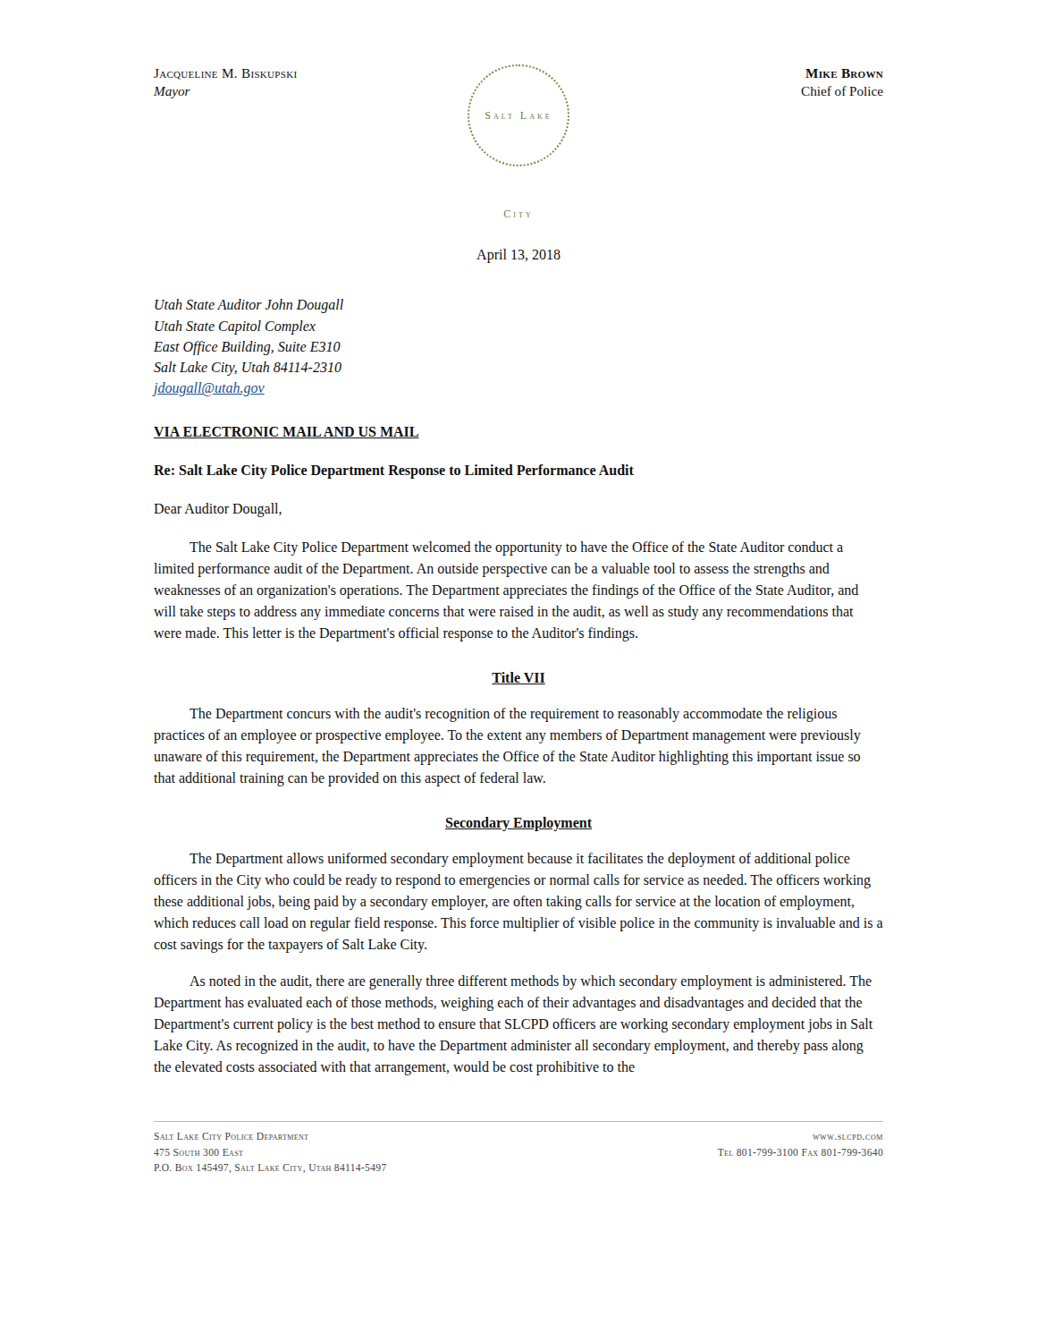Jacqueline M. Biskupski
Mayor
Salt Lake City
Mike Brown
Chief of Police
April 13, 2018
Utah State Auditor John Dougall
Utah State Capitol Complex
East Office Building, Suite E310
Salt Lake City, Utah 84114-2310
jdougall@utah.gov
VIA ELECTRONIC MAIL AND US MAIL
Re: Salt Lake City Police Department Response to Limited Performance Audit
Dear Auditor Dougall,
The Salt Lake City Police Department welcomed the opportunity to have the Office of the State Auditor conduct a limited performance audit of the Department. An outside perspective can be a valuable tool to assess the strengths and weaknesses of an organization's operations. The Department appreciates the findings of the Office of the State Auditor, and will take steps to address any immediate concerns that were raised in the audit, as well as study any recommendations that were made. This letter is the Department's official response to the Auditor's findings.
Title VII
The Department concurs with the audit's recognition of the requirement to reasonably accommodate the religious practices of an employee or prospective employee. To the extent any members of Department management were previously unaware of this requirement, the Department appreciates the Office of the State Auditor highlighting this important issue so that additional training can be provided on this aspect of federal law.
Secondary Employment
The Department allows uniformed secondary employment because it facilitates the deployment of additional police officers in the City who could be ready to respond to emergencies or normal calls for service as needed. The officers working these additional jobs, being paid by a secondary employer, are often taking calls for service at the location of employment, which reduces call load on regular field response. This force multiplier of visible police in the community is invaluable and is a cost savings for the taxpayers of Salt Lake City.
As noted in the audit, there are generally three different methods by which secondary employment is administered. The Department has evaluated each of those methods, weighing each of their advantages and disadvantages and decided that the Department's current policy is the best method to ensure that SLCPD officers are working secondary employment jobs in Salt Lake City. As recognized in the audit, to have the Department administer all secondary employment, and thereby pass along the elevated costs associated with that arrangement, would be cost prohibitive to the
Salt Lake City Police Department
475 South 300 East
P.O. Box 145497, Salt Lake City, Utah 84114-5497
www.slcpd.com
Tel 801-799-3100 Fax 801-799-3640